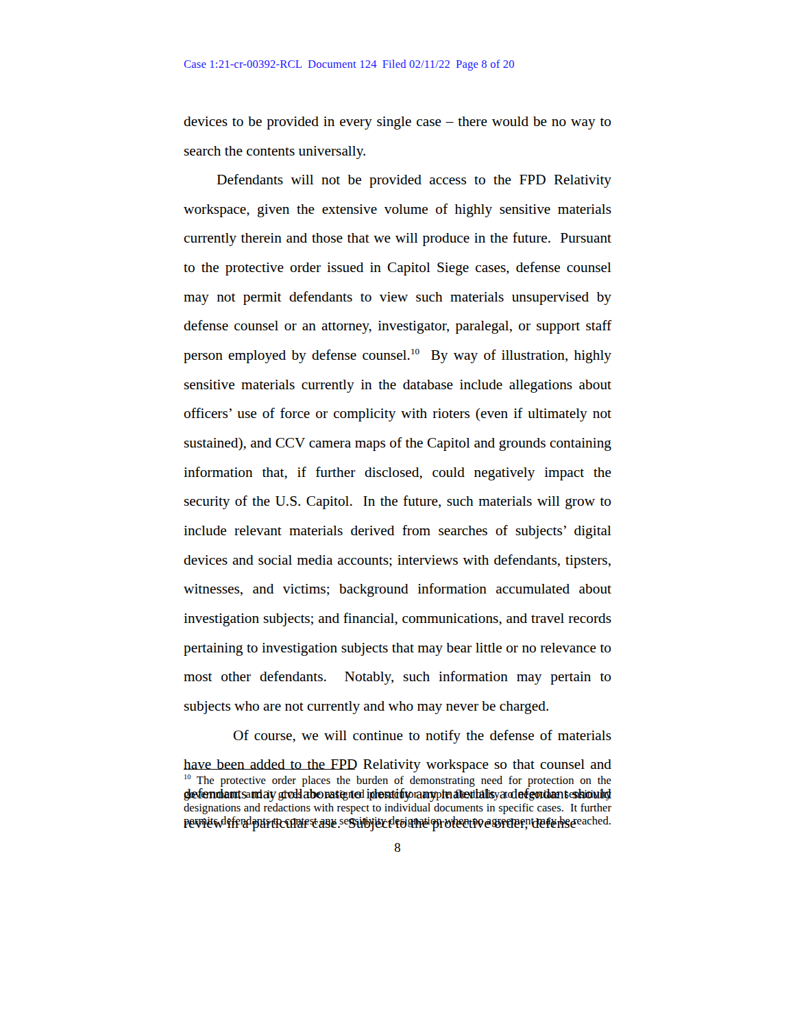Case 1:21-cr-00392-RCL Document 124 Filed 02/11/22 Page 8 of 20
devices to be provided in every single case – there would be no way to search the contents universally.
Defendants will not be provided access to the FPD Relativity workspace, given the extensive volume of highly sensitive materials currently therein and those that we will produce in the future. Pursuant to the protective order issued in Capitol Siege cases, defense counsel may not permit defendants to view such materials unsupervised by defense counsel or an attorney, investigator, paralegal, or support staff person employed by defense counsel.10 By way of illustration, highly sensitive materials currently in the database include allegations about officers’ use of force or complicity with rioters (even if ultimately not sustained), and CCV camera maps of the Capitol and grounds containing information that, if further disclosed, could negatively impact the security of the U.S. Capitol. In the future, such materials will grow to include relevant materials derived from searches of subjects’ digital devices and social media accounts; interviews with defendants, tipsters, witnesses, and victims; background information accumulated about investigation subjects; and financial, communications, and travel records pertaining to investigation subjects that may bear little or no relevance to most other defendants. Notably, such information may pertain to subjects who are not currently and who may never be charged.
Of course, we will continue to notify the defense of materials have been added to the FPD Relativity workspace so that counsel and defendants may collaborate to identify any materials a defendant should review in a particular case. Subject to the protective order, defense
10 The protective order places the burden of demonstrating need for protection on the government, and it gives the assigned prosecutor ample flexibility to negotiate sensitivity designations and redactions with respect to individual documents in specific cases. It further permits defendants to contest any sensitivity designation when no agreement may be reached.
8